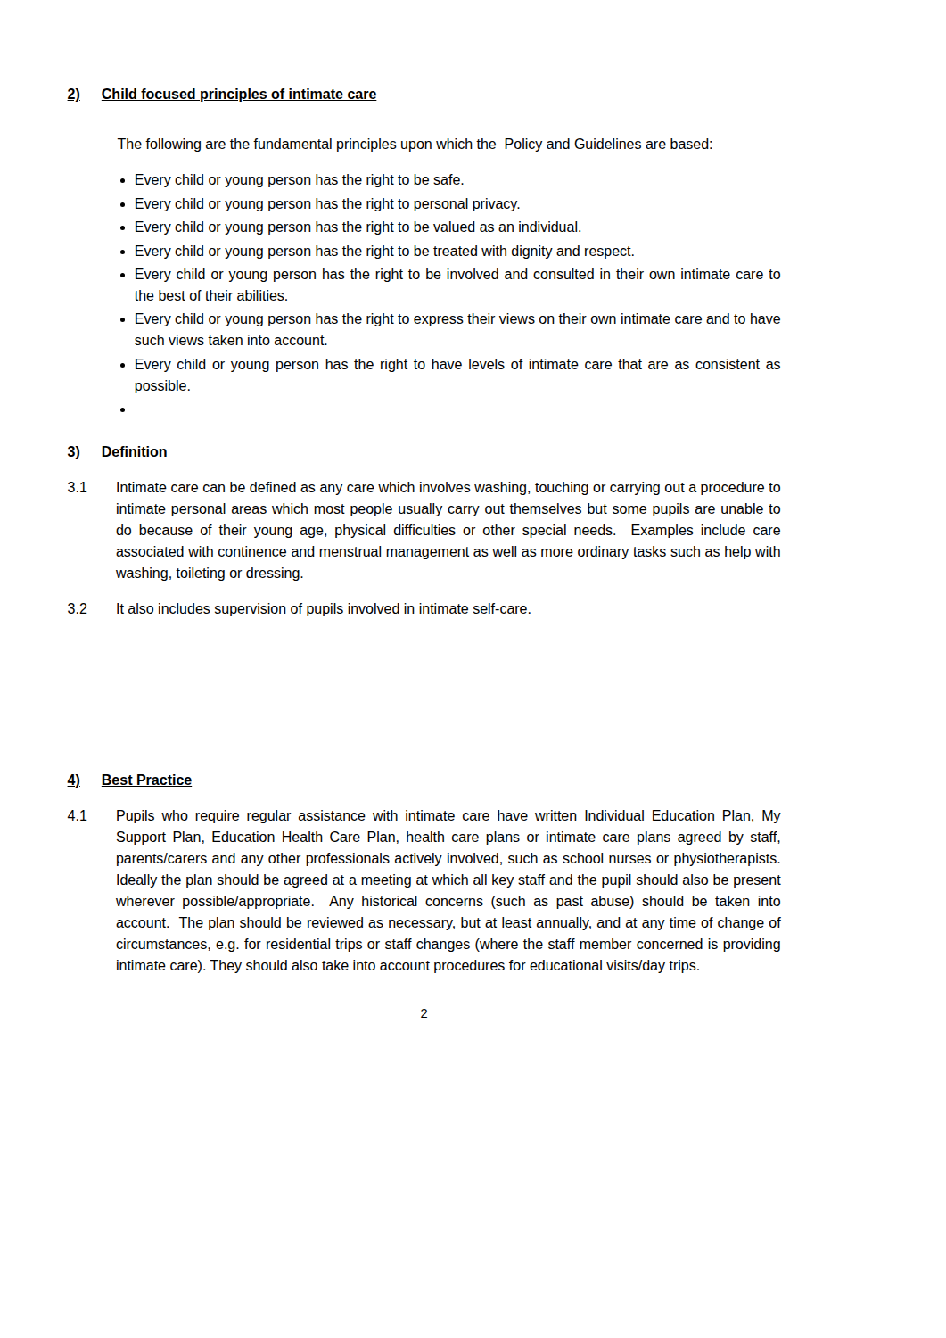2)
Child focused principles of intimate care
The following are the fundamental principles upon which the Policy and Guidelines are based:
Every child or young person has the right to be safe.
Every child or young person has the right to personal privacy.
Every child or young person has the right to be valued as an individual.
Every child or young person has the right to be treated with dignity and respect.
Every child or young person has the right to be involved and consulted in their own intimate care to the best of their abilities.
Every child or young person has the right to express their views on their own intimate care and to have such views taken into account.
Every child or young person has the right to have levels of intimate care that are as consistent as possible.
3)
Definition
3.1 Intimate care can be defined as any care which involves washing, touching or carrying out a procedure to intimate personal areas which most people usually carry out themselves but some pupils are unable to do because of their young age, physical difficulties or other special needs. Examples include care associated with continence and menstrual management as well as more ordinary tasks such as help with washing, toileting or dressing.
3.2 It also includes supervision of pupils involved in intimate self-care.
4)
Best Practice
4.1 Pupils who require regular assistance with intimate care have written Individual Education Plan, My Support Plan, Education Health Care Plan, health care plans or intimate care plans agreed by staff, parents/carers and any other professionals actively involved, such as school nurses or physiotherapists. Ideally the plan should be agreed at a meeting at which all key staff and the pupil should also be present wherever possible/appropriate. Any historical concerns (such as past abuse) should be taken into account. The plan should be reviewed as necessary, but at least annually, and at any time of change of circumstances, e.g. for residential trips or staff changes (where the staff member concerned is providing intimate care). They should also take into account procedures for educational visits/day trips.
2